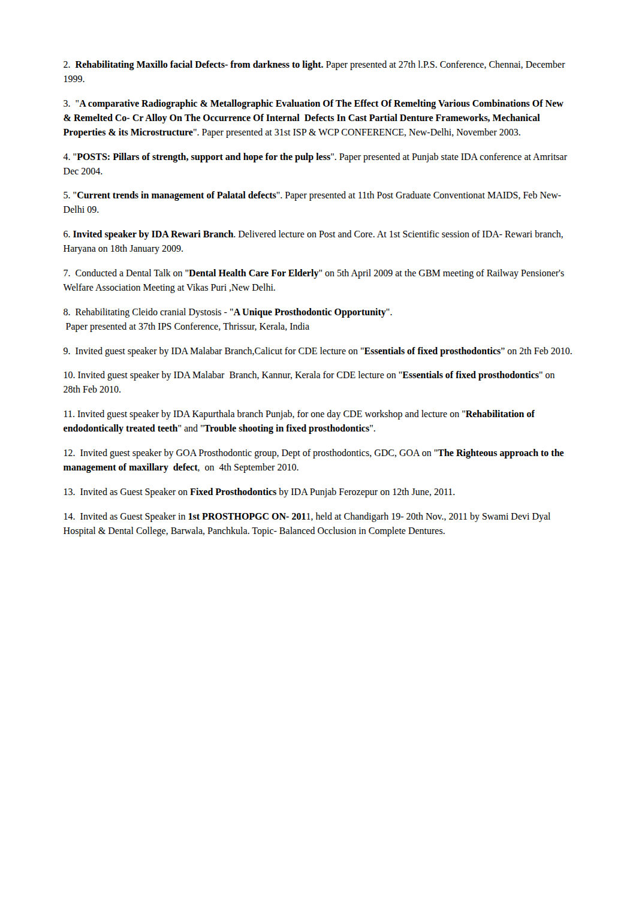2. Rehabilitating Maxillo facial Defects- from darkness to light. Paper presented at 27th l.P.S. Conference, Chennai, December 1999.
3. "A comparative Radiographic & Metallographic Evaluation Of The Effect Of Remelting Various Combinations Of New & Remelted Co- Cr Alloy On The Occurrence Of Internal Defects In Cast Partial Denture Frameworks, Mechanical Properties & its Microstructure". Paper presented at 31st ISP & WCP CONFERENCE, New-Delhi, November 2003.
4. "POSTS: Pillars of strength, support and hope for the pulp less". Paper presented at Punjab state IDA conference at Amritsar Dec 2004.
5. "Current trends in management of Palatal defects". Paper presented at 11th Post Graduate Conventionat MAIDS, Feb New- Delhi 09.
6. Invited speaker by IDA Rewari Branch. Delivered lecture on Post and Core. At 1st Scientific session of IDA- Rewari branch, Haryana on 18th January 2009.
7. Conducted a Dental Talk on "Dental Health Care For Elderly" on 5th April 2009 at the GBM meeting of Railway Pensioner's Welfare Association Meeting at Vikas Puri ,New Delhi.
8. Rehabilitating Cleido cranial Dystosis - "A Unique Prosthodontic Opportunity".
Paper presented at 37th IPS Conference, Thrissur, Kerala, India
9. Invited guest speaker by IDA Malabar Branch,Calicut for CDE lecture on "Essentials of fixed prosthodontics” on 2th Feb 2010.
10. Invited guest speaker by IDA Malabar Branch, Kannur, Kerala for CDE lecture on "Essentials of fixed prosthodontics" on 28th Feb 2010.
11. Invited guest speaker by IDA Kapurthala branch Punjab, for one day CDE workshop and lecture on "Rehabilitation of endodontically treated teeth" and "Trouble shooting in fixed prosthodontics".
12. Invited guest speaker by GOA Prosthodontic group, Dept of prosthodontics, GDC, GOA on "The Righteous approach to the management of maxillary defect, on 4th September 2010.
13. Invited as Guest Speaker on Fixed Prosthodontics by IDA Punjab Ferozepur on 12th June, 2011.
14. Invited as Guest Speaker in 1st PROSTHOPGC ON- 2011, held at Chandigarh 19- 20th Nov., 2011 by Swami Devi Dyal Hospital & Dental College, Barwala, Panchkula. Topic- Balanced Occlusion in Complete Dentures.